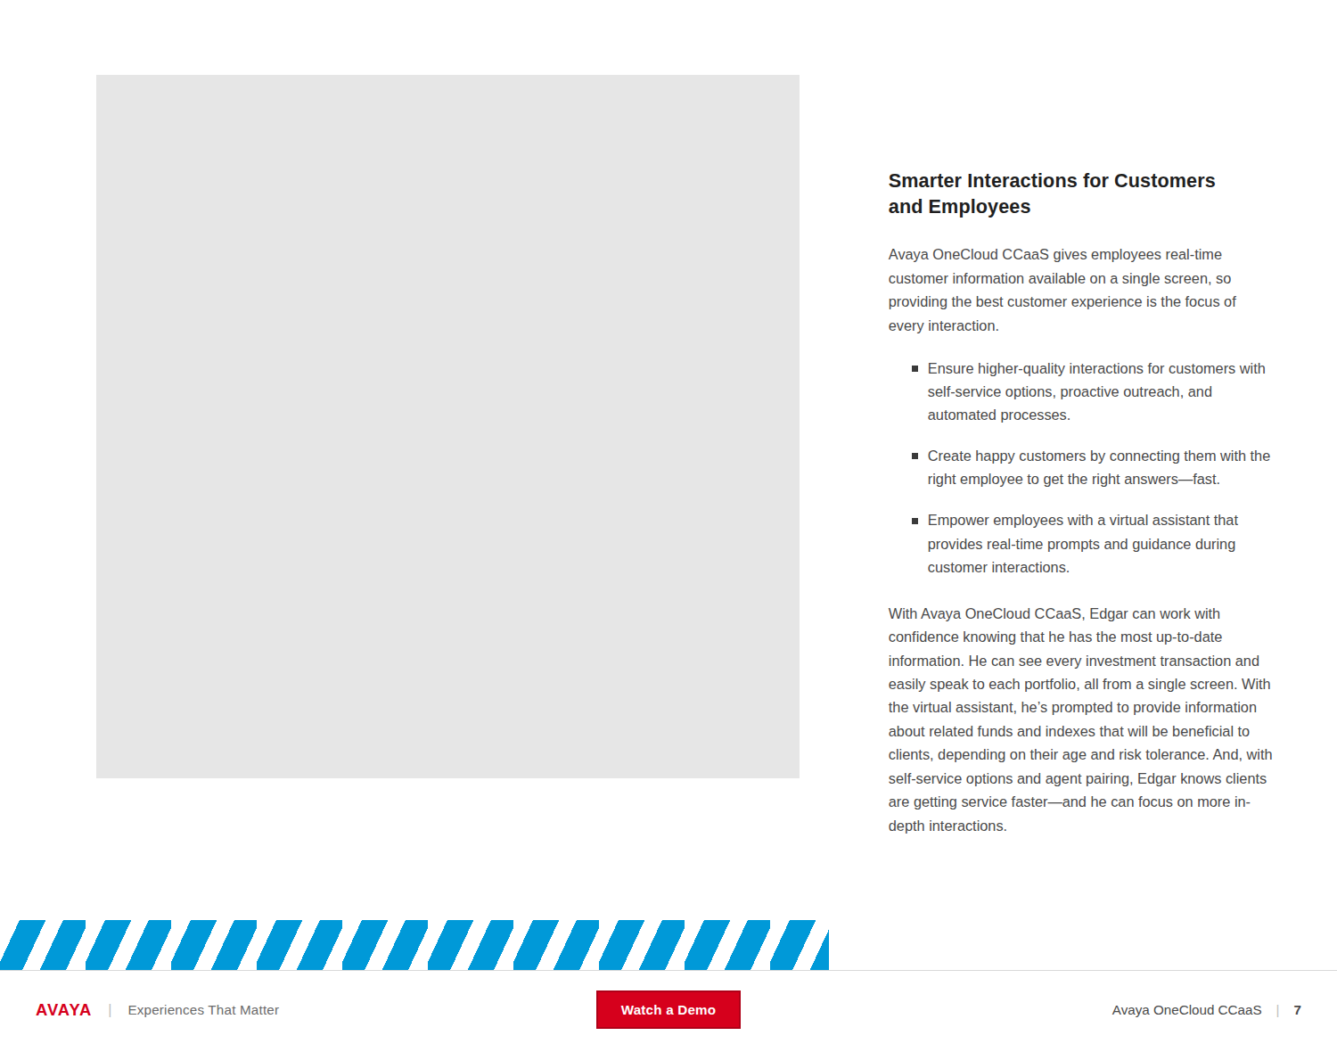Smarter Interactions for Customers
and Employees
Avaya OneCloud CCaaS gives employees real-time customer information available on a single screen, so providing the best customer experience is the focus of every interaction.
Ensure higher-quality interactions for customers with self-service options, proactive outreach, and automated processes.
Create happy customers by connecting them with the right employee to get the right answers—fast.
Empower employees with a virtual assistant that provides real-time prompts and guidance during customer interactions.
With Avaya OneCloud CCaaS, Edgar can work with confidence knowing that he has the most up-to-date information. He can see every investment transaction and easily speak to each portfolio, all from a single screen. With the virtual assistant, he’s prompted to provide information about related funds and indexes that will be beneficial to clients, depending on their age and risk tolerance. And, with self-service options and agent pairing, Edgar knows clients are getting service faster—and he can focus on more in-depth interactions.
AVAYA | Experiences That Matter
Watch a Demo
Avaya OneCloud CCaaS | 7